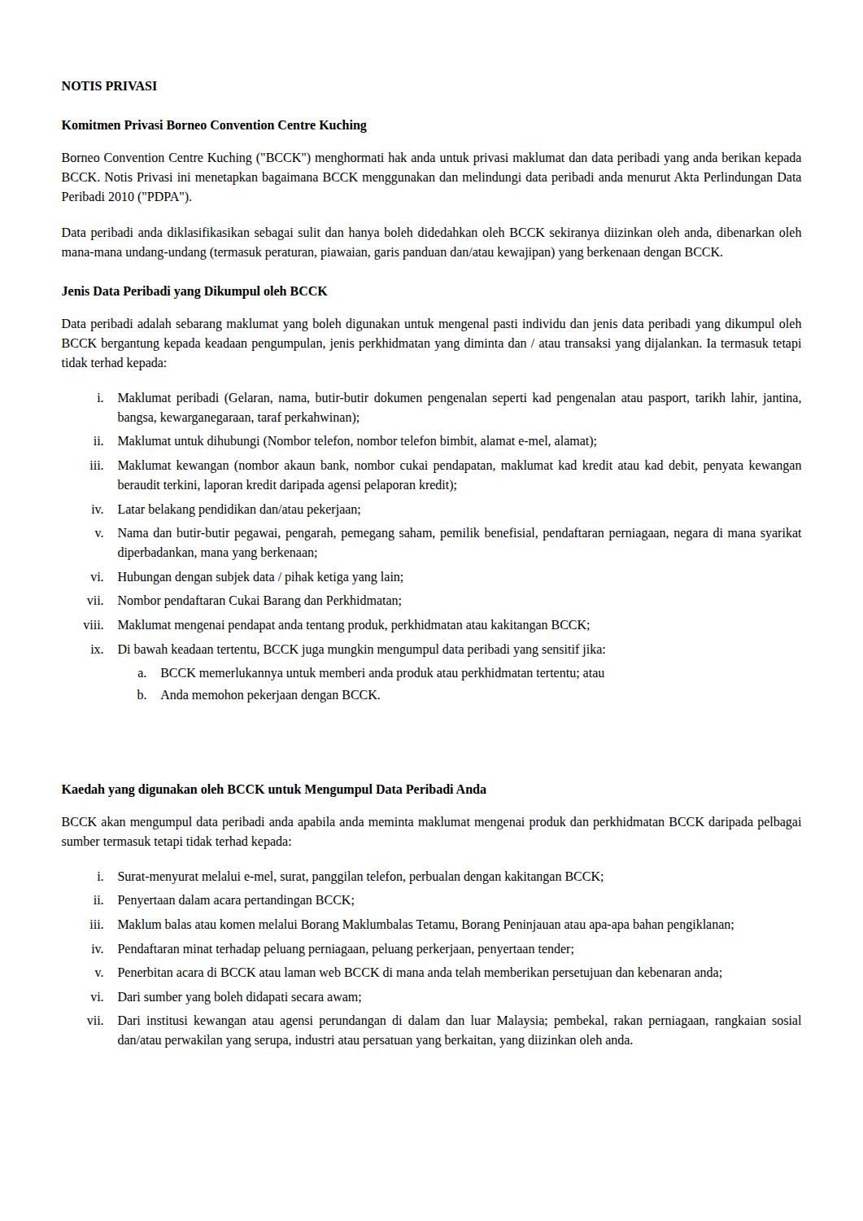NOTIS PRIVASI
Komitmen Privasi Borneo Convention Centre Kuching
Borneo Convention Centre Kuching ("BCCK") menghormati hak anda untuk privasi maklumat dan data peribadi yang anda berikan kepada BCCK. Notis Privasi ini menetapkan bagaimana BCCK menggunakan dan melindungi data peribadi anda menurut Akta Perlindungan Data Peribadi 2010 ("PDPA").
Data peribadi anda diklasifikasikan sebagai sulit dan hanya boleh didedahkan oleh BCCK sekiranya diizinkan oleh anda, dibenarkan oleh mana-mana undang-undang (termasuk peraturan, piawaian, garis panduan dan/atau kewajipan) yang berkenaan dengan BCCK.
Jenis Data Peribadi yang Dikumpul oleh BCCK
Data peribadi adalah sebarang maklumat yang boleh digunakan untuk mengenal pasti individu dan jenis data peribadi yang dikumpul oleh BCCK bergantung kepada keadaan pengumpulan, jenis perkhidmatan yang diminta dan / atau transaksi yang dijalankan. Ia termasuk tetapi tidak terhad kepada:
Maklumat peribadi (Gelaran, nama, butir-butir dokumen pengenalan seperti kad pengenalan atau pasport, tarikh lahir, jantina, bangsa, kewarganegaraan, taraf perkahwinan);
Maklumat untuk dihubungi (Nombor telefon, nombor telefon bimbit, alamat e-mel, alamat);
Maklumat kewangan (nombor akaun bank, nombor cukai pendapatan, maklumat kad kredit atau kad debit, penyata kewangan beraudit terkini, laporan kredit daripada agensi pelaporan kredit);
Latar belakang pendidikan dan/atau pekerjaan;
Nama dan butir-butir pegawai, pengarah, pemegang saham, pemilik benefisial, pendaftaran perniagaan, negara di mana syarikat diperbadankan, mana yang berkenaan;
Hubungan dengan subjek data / pihak ketiga yang lain;
Nombor pendaftaran Cukai Barang dan Perkhidmatan;
Maklumat mengenai pendapat anda tentang produk, perkhidmatan atau kakitangan BCCK;
Di bawah keadaan tertentu, BCCK juga mungkin mengumpul data peribadi yang sensitif jika:
BCCK memerlukannya untuk memberi anda produk atau perkhidmatan tertentu; atau
Anda memohon pekerjaan dengan BCCK.
Kaedah yang digunakan oleh BCCK untuk Mengumpul Data Peribadi Anda
BCCK akan mengumpul data peribadi anda apabila anda meminta maklumat mengenai produk dan perkhidmatan BCCK daripada pelbagai sumber termasuk tetapi tidak terhad kepada:
Surat-menyurat melalui e-mel, surat, panggilan telefon, perbualan dengan kakitangan BCCK;
Penyertaan dalam acara pertandingan BCCK;
Maklum balas atau komen melalui Borang Maklumbalas Tetamu, Borang Peninjauan atau apa-apa bahan pengiklanan;
Pendaftaran minat terhadap peluang perniagaan, peluang perkerjaan, penyertaan tender;
Penerbitan acara di BCCK atau laman web BCCK di mana anda telah memberikan persetujuan dan kebenaran anda;
Dari sumber yang boleh didapati secara awam;
Dari institusi kewangan atau agensi perundangan di dalam dan luar Malaysia; pembekal, rakan perniagaan, rangkaian sosial dan/atau perwakilan yang serupa, industri atau persatuan yang berkaitan, yang diizinkan oleh anda.